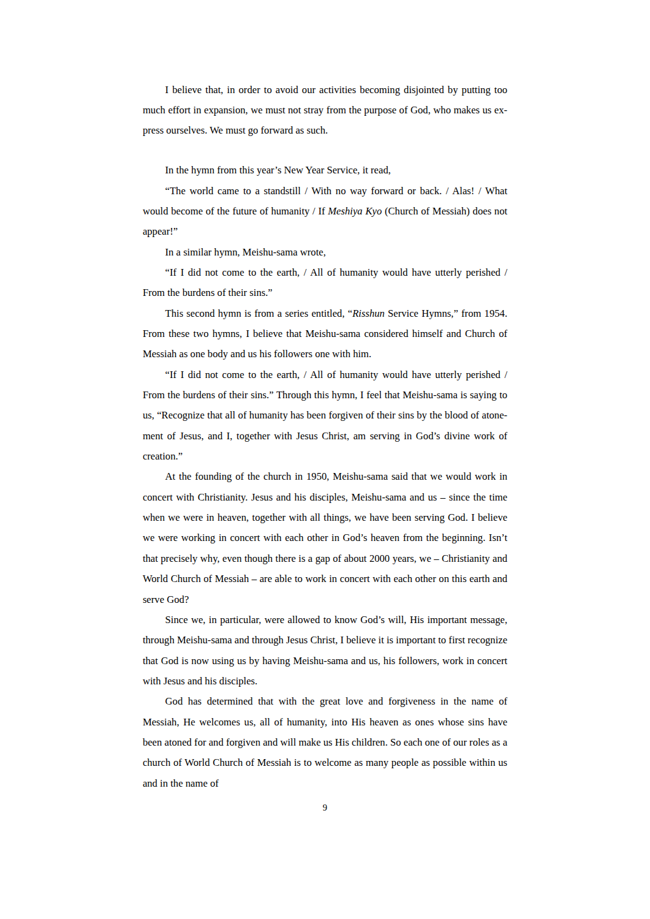I believe that, in order to avoid our activities becoming disjointed by putting too much effort in expansion, we must not stray from the purpose of God, who makes us express ourselves. We must go forward as such.
In the hymn from this year’s New Year Service, it read,
“The world came to a standstill / With no way forward or back. / Alas! / What would become of the future of humanity / If Meshiya Kyo (Church of Messiah) does not appear!”
In a similar hymn, Meishu-sama wrote,
“If I did not come to the earth, / All of humanity would have utterly perished / From the burdens of their sins.”
This second hymn is from a series entitled, “Risshun Service Hymns,” from 1954. From these two hymns, I believe that Meishu-sama considered himself and Church of Messiah as one body and us his followers one with him.
“If I did not come to the earth, / All of humanity would have utterly perished / From the burdens of their sins.” Through this hymn, I feel that Meishu-sama is saying to us, “Recognize that all of humanity has been forgiven of their sins by the blood of atonement of Jesus, and I, together with Jesus Christ, am serving in God’s divine work of creation.”
At the founding of the church in 1950, Meishu-sama said that we would work in concert with Christianity. Jesus and his disciples, Meishu-sama and us – since the time when we were in heaven, together with all things, we have been serving God. I believe we were working in concert with each other in God’s heaven from the beginning. Isn’t that precisely why, even though there is a gap of about 2000 years, we – Christianity and World Church of Messiah – are able to work in concert with each other on this earth and serve God?
Since we, in particular, were allowed to know God’s will, His important message, through Meishu-sama and through Jesus Christ, I believe it is important to first recognize that God is now using us by having Meishu-sama and us, his followers, work in concert with Jesus and his disciples.
God has determined that with the great love and forgiveness in the name of Messiah, He welcomes us, all of humanity, into His heaven as ones whose sins have been atoned for and forgiven and will make us His children. So each one of our roles as a church of World Church of Messiah is to welcome as many people as possible within us and in the name of
9